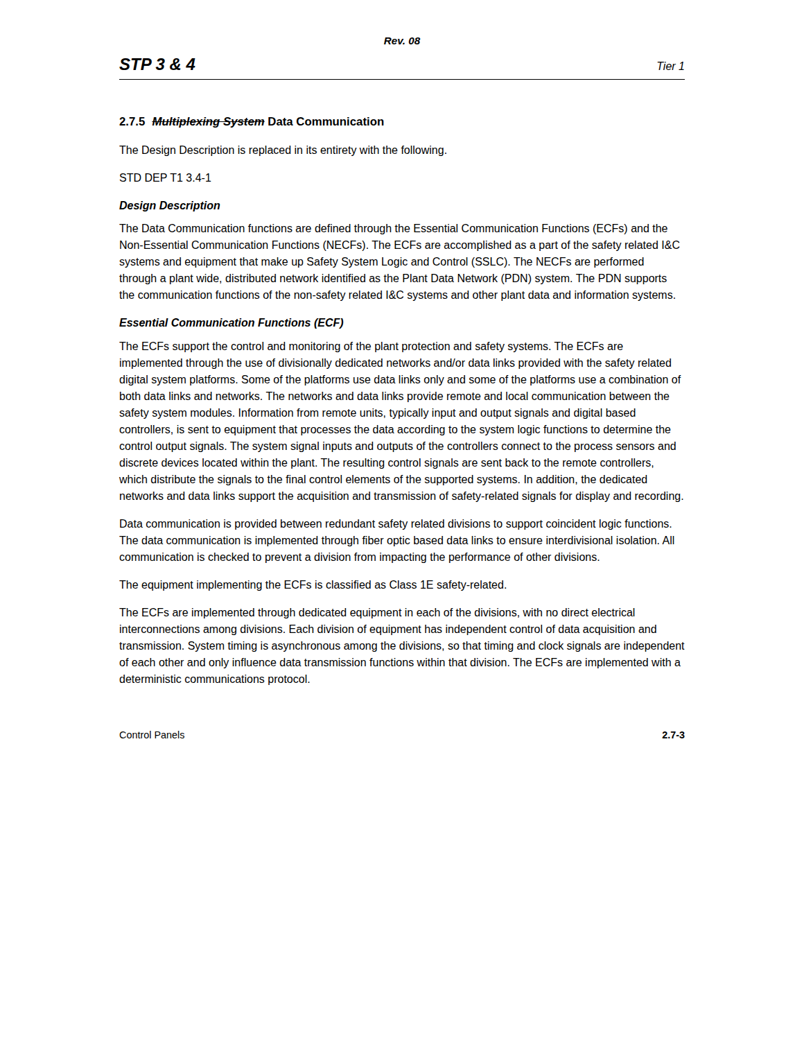Rev. 08
STP 3 & 4
Tier 1
2.7.5 Multiplexing System Data Communication
The Design Description is replaced in its entirety with the following.
STD DEP T1 3.4-1
Design Description
The Data Communication functions are defined through the Essential Communication Functions (ECFs) and the Non-Essential Communication Functions (NECFs). The ECFs are accomplished as a part of the safety related I&C systems and equipment that make up Safety System Logic and Control (SSLC). The NECFs are performed through a plant wide, distributed network identified as the Plant Data Network (PDN) system. The PDN supports the communication functions of the non-safety related I&C systems and other plant data and information systems.
Essential Communication Functions (ECF)
The ECFs support the control and monitoring of the plant protection and safety systems. The ECFs are implemented through the use of divisionally dedicated networks and/or data links provided with the safety related digital system platforms. Some of the platforms use data links only and some of the platforms use a combination of both data links and networks. The networks and data links provide remote and local communication between the safety system modules. Information from remote units, typically input and output signals and digital based controllers, is sent to equipment that processes the data according to the system logic functions to determine the control output signals. The system signal inputs and outputs of the controllers connect to the process sensors and discrete devices located within the plant. The resulting control signals are sent back to the remote controllers, which distribute the signals to the final control elements of the supported systems. In addition, the dedicated networks and data links support the acquisition and transmission of safety-related signals for display and recording.
Data communication is provided between redundant safety related divisions to support coincident logic functions. The data communication is implemented through fiber optic based data links to ensure interdivisional isolation. All communication is checked to prevent a division from impacting the performance of other divisions.
The equipment implementing the ECFs is classified as Class 1E safety-related.
The ECFs are implemented through dedicated equipment in each of the divisions, with no direct electrical interconnections among divisions. Each division of equipment has independent control of data acquisition and transmission. System timing is asynchronous among the divisions, so that timing and clock signals are independent of each other and only influence data transmission functions within that division. The ECFs are implemented with a deterministic communications protocol.
Control Panels
2.7-3